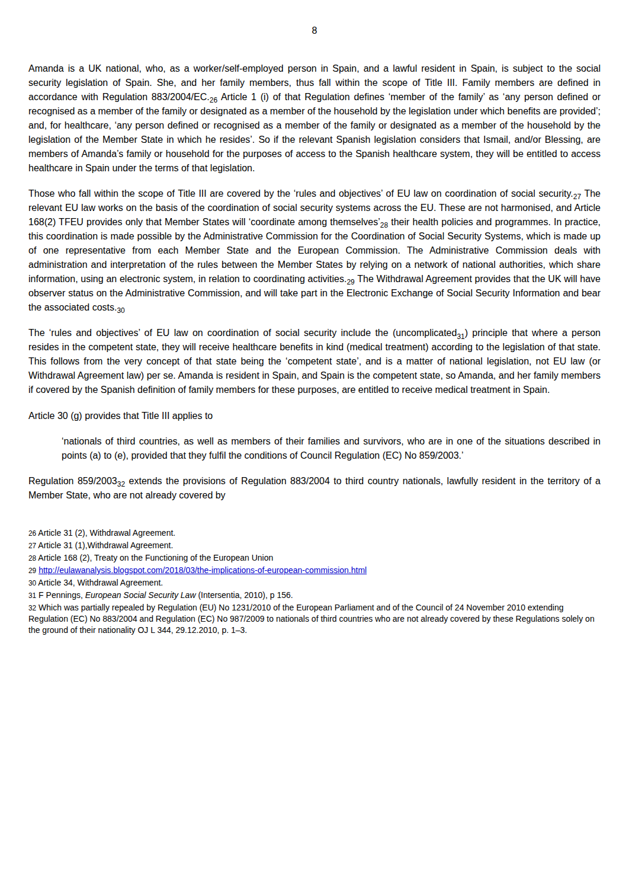8
Amanda is a UK national, who, as a worker/self-employed person in Spain, and a lawful resident in Spain, is subject to the social security legislation of Spain. She, and her family members, thus fall within the scope of Title III. Family members are defined in accordance with Regulation 883/2004/EC.26 Article 1 (i) of that Regulation defines ‘member of the family’ as ‘any person defined or recognised as a member of the family or designated as a member of the household by the legislation under which benefits are provided’; and, for healthcare, ‘any person defined or recognised as a member of the family or designated as a member of the household by the legislation of the Member State in which he resides’. So if the relevant Spanish legislation considers that Ismail, and/or Blessing, are members of Amanda’s family or household for the purposes of access to the Spanish healthcare system, they will be entitled to access healthcare in Spain under the terms of that legislation.
Those who fall within the scope of Title III are covered by the ‘rules and objectives’ of EU law on coordination of social security.27 The relevant EU law works on the basis of the coordination of social security systems across the EU. These are not harmonised, and Article 168(2) TFEU provides only that Member States will ‘coordinate among themselves’28 their health policies and programmes. In practice, this coordination is made possible by the Administrative Commission for the Coordination of Social Security Systems, which is made up of one representative from each Member State and the European Commission. The Administrative Commission deals with administration and interpretation of the rules between the Member States by relying on a network of national authorities, which share information, using an electronic system, in relation to coordinating activities.29 The Withdrawal Agreement provides that the UK will have observer status on the Administrative Commission, and will take part in the Electronic Exchange of Social Security Information and bear the associated costs.30
The ‘rules and objectives’ of EU law on coordination of social security include the (uncomplicated31) principle that where a person resides in the competent state, they will receive healthcare benefits in kind (medical treatment) according to the legislation of that state. This follows from the very concept of that state being the ‘competent state’, and is a matter of national legislation, not EU law (or Withdrawal Agreement law) per se. Amanda is resident in Spain, and Spain is the competent state, so Amanda, and her family members if covered by the Spanish definition of family members for these purposes, are entitled to receive medical treatment in Spain.
Article 30 (g) provides that Title III applies to
‘nationals of third countries, as well as members of their families and survivors, who are in one of the situations described in points (a) to (e), provided that they fulfil the conditions of Council Regulation (EC) No 859/2003.’
Regulation 859/200332 extends the provisions of Regulation 883/2004 to third country nationals, lawfully resident in the territory of a Member State, who are not already covered by
26 Article 31 (2), Withdrawal Agreement.
27 Article 31 (1),Withdrawal Agreement.
28 Article 168 (2), Treaty on the Functioning of the European Union
29 http://eulawanalysis.blogspot.com/2018/03/the-implications-of-european-commission.html
30 Article 34, Withdrawal Agreement.
31 F Pennings, European Social Security Law (Intersentia, 2010), p 156.
32 Which was partially repealed by Regulation (EU) No 1231/2010 of the European Parliament and of the Council of 24 November 2010 extending Regulation (EC) No 883/2004 and Regulation (EC) No 987/2009 to nationals of third countries who are not already covered by these Regulations solely on the ground of their nationality OJ L 344, 29.12.2010, p. 1–3.